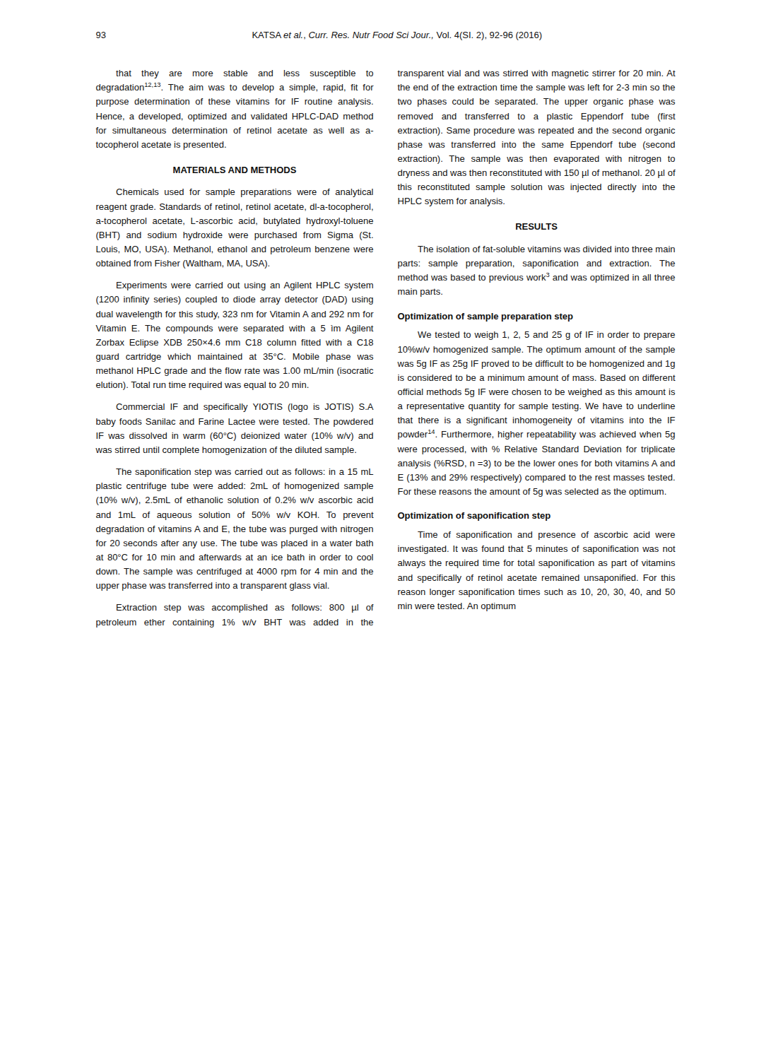93 KATSA et al., Curr. Res. Nutr Food Sci Jour., Vol. 4(SI. 2), 92-96 (2016)
that they are more stable and less susceptible to degradation12,13. The aim was to develop a simple, rapid, fit for purpose determination of these vitamins for IF routine analysis. Hence, a developed, optimized and validated HPLC-DAD method for simultaneous determination of retinol acetate as well as a-tocopherol acetate is presented.
Materials and Methods
Chemicals used for sample preparations were of analytical reagent grade. Standards of retinol, retinol acetate, dl-a-tocopherol, a-tocopherol acetate, L-ascorbic acid, butylated hydroxyl-toluene (BHT) and sodium hydroxide were purchased from Sigma (St. Louis, MO, USA). Methanol, ethanol and petroleum benzene were obtained from Fisher (Waltham, MA, USA).
Experiments were carried out using an Agilent HPLC system (1200 infinity series) coupled to diode array detector (DAD) using dual wavelength for this study, 323 nm for Vitamin A and 292 nm for Vitamin E. The compounds were separated with a 5 ìm Agilent Zorbax Eclipse XDB 250×4.6 mm C18 column fitted with a C18 guard cartridge which maintained at 35°C. Mobile phase was methanol HPLC grade and the flow rate was 1.00 mL/min (isocratic elution). Total run time required was equal to 20 min.
Commercial IF and specifically YIOTIS (logo is JOTIS) S.A baby foods Sanilac and Farine Lactee were tested. The powdered IF was dissolved in warm (60°C) deionized water (10% w/v) and was stirred until complete homogenization of the diluted sample.
The saponification step was carried out as follows: in a 15 mL plastic centrifuge tube were added: 2mL of homogenized sample (10% w/v), 2.5mL of ethanolic solution of 0.2% w/v ascorbic acid and 1mL of aqueous solution of 50% w/v KOH. To prevent degradation of vitamins A and E, the tube was purged with nitrogen for 20 seconds after any use. The tube was placed in a water bath at 80°C for 10 min and afterwards at an ice bath in order to cool down. The sample was centrifuged at 4000 rpm for 4 min and the upper phase was transferred into a transparent glass vial.
Extraction step was accomplished as follows: 800 µl of petroleum ether containing 1% w/v BHT was added in the transparent vial and was stirred with magnetic stirrer for 20 min. At the end of the extraction time the sample was left for 2-3 min so the two phases could be separated. The upper organic phase was removed and transferred to a plastic Eppendorf tube (first extraction). Same procedure was repeated and the second organic phase was transferred into the same Eppendorf tube (second extraction). The sample was then evaporated with nitrogen to dryness and was then reconstituted with 150 µl of methanol. 20 µl of this reconstituted sample solution was injected directly into the HPLC system for analysis.
Results
The isolation of fat-soluble vitamins was divided into three main parts: sample preparation, saponification and extraction. The method was based to previous work3 and was optimized in all three main parts.
Optimization of sample preparation step
We tested to weigh 1, 2, 5 and 25 g of IF in order to prepare 10%w/v homogenized sample. The optimum amount of the sample was 5g IF as 25g IF proved to be difficult to be homogenized and 1g is considered to be a minimum amount of mass. Based on different official methods 5g IF were chosen to be weighed as this amount is a representative quantity for sample testing. We have to underline that there is a significant inhomogeneity of vitamins into the IF powder14. Furthermore, higher repeatability was achieved when 5g were processed, with % Relative Standard Deviation for triplicate analysis (%RSD, n =3) to be the lower ones for both vitamins A and E (13% and 29% respectively) compared to the rest masses tested. For these reasons the amount of 5g was selected as the optimum.
Optimization of saponification step
Time of saponification and presence of ascorbic acid were investigated. It was found that 5 minutes of saponification was not always the required time for total saponification as part of vitamins and specifically of retinol acetate remained unsaponified. For this reason longer saponification times such as 10, 20, 30, 40, and 50 min were tested. An optimum